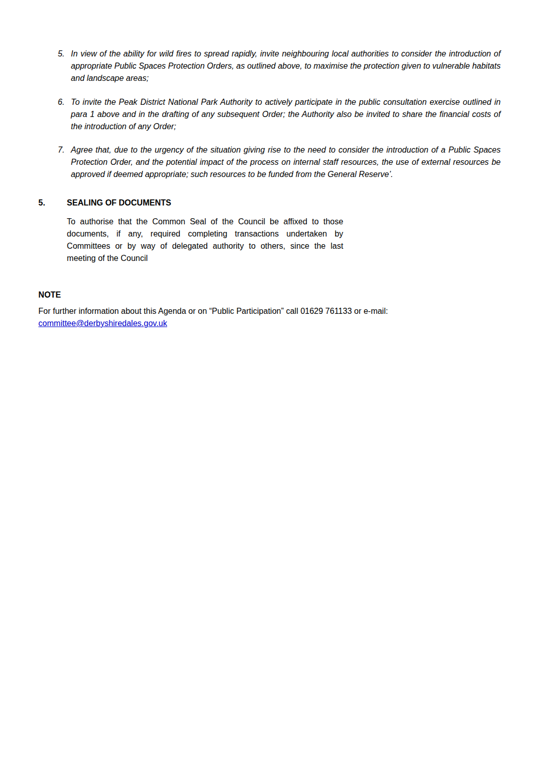In view of the ability for wild fires to spread rapidly, invite neighbouring local authorities to consider the introduction of appropriate Public Spaces Protection Orders, as outlined above, to maximise the protection given to vulnerable habitats and landscape areas;
To invite the Peak District National Park Authority to actively participate in the public consultation exercise outlined in para 1 above and in the drafting of any subsequent Order; the Authority also be invited to share the financial costs of the introduction of any Order;
Agree that, due to the urgency of the situation giving rise to the need to consider the introduction of a Public Spaces Protection Order, and the potential impact of the process on internal staff resources, the use of external resources be approved if deemed appropriate; such resources to be funded from the General Reserve’.
5. Sealing of Documents
To authorise that the Common Seal of the Council be affixed to those documents, if any, required completing transactions undertaken by Committees or by way of delegated authority to others, since the last meeting of the Council
NOTE
For further information about this Agenda or on “Public Participation” call 01629 761133 or e-mail: committee@derbyshiredales.gov.uk